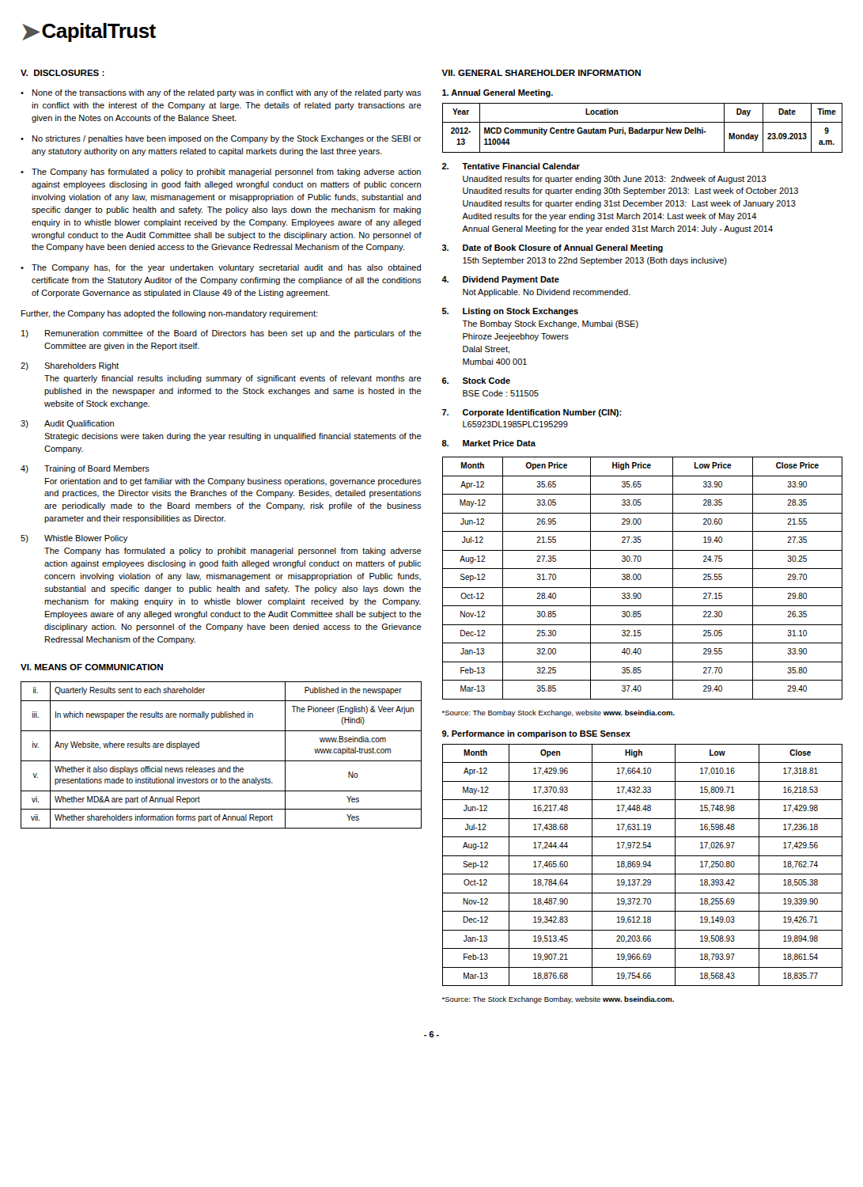➤CapitalTrust
V. DISCLOSURES :
None of the transactions with any of the related party was in conflict with any of the related party was in conflict with the interest of the Company at large. The details of related party transactions are given in the Notes on Accounts of the Balance Sheet.
No strictures / penalties have been imposed on the Company by the Stock Exchanges or the SEBI or any statutory authority on any matters related to capital markets during the last three years.
The Company has formulated a policy to prohibit managerial personnel from taking adverse action against employees disclosing in good faith alleged wrongful conduct on matters of public concern involving violation of any law, mismanagement or misappropriation of Public funds, substantial and specific danger to public health and safety. The policy also lays down the mechanism for making enquiry in to whistle blower complaint received by the Company. Employees aware of any alleged wrongful conduct to the Audit Committee shall be subject to the disciplinary action. No personnel of the Company have been denied access to the Grievance Redressal Mechanism of the Company.
The Company has, for the year undertaken voluntary secretarial audit and has also obtained certificate from the Statutory Auditor of the Company confirming the compliance of all the conditions of Corporate Governance as stipulated in Clause 49 of the Listing agreement.
Further, the Company has adopted the following non-mandatory requirement:
Remuneration committee of the Board of Directors has been set up and the particulars of the Committee are given in the Report itself.
Shareholders Right
The quarterly financial results including summary of significant events of relevant months are published in the newspaper and informed to the Stock exchanges and same is hosted in the website of Stock exchange.
Audit Qualification
Strategic decisions were taken during the year resulting in unqualified financial statements of the Company.
Training of Board Members
For orientation and to get familiar with the Company business operations, governance procedures and practices, the Director visits the Branches of the Company. Besides, detailed presentations are periodically made to the Board members of the Company, risk profile of the business parameter and their responsibilities as Director.
Whistle Blower Policy
The Company has formulated a policy to prohibit managerial personnel from taking adverse action against employees disclosing in good faith alleged wrongful conduct on matters of public concern involving violation of any law, mismanagement or misappropriation of Public funds, substantial and specific danger to public health and safety. The policy also lays down the mechanism for making enquiry in to whistle blower complaint received by the Company. Employees aware of any alleged wrongful conduct to the Audit Committee shall be subject to the disciplinary action. No personnel of the Company have been denied access to the Grievance Redressal Mechanism of the Company.
VI. MEANS OF COMMUNICATION
| ii. | Quarterly Results sent to each shareholder | Published in the newspaper |
| iii. | In which newspaper the results are normally published in | The Pioneer (English) & Veer Arjun (Hindi) |
| iv. | Any Website, where results are displayed | www.Bseindia.com www.capital-trust.com |
| v. | Whether it also displays official news releases and the presentations made to institutional investors or to the analysts. | No |
| vi. | Whether MD&A are part of Annual Report | Yes |
| vii. | Whether shareholders information forms part of Annual Report | Yes |
VII. GENERAL SHAREHOLDER INFORMATION
1. Annual General Meeting.
| Year | Location | Day | Date | Time |
| --- | --- | --- | --- | --- |
| 2012-13 | MCD Community Centre Gautam Puri, Badarpur New Delhi-110044 | Monday | 23.09.2013 | 9 a.m. |
2.
Tentative Financial Calendar
Unaudited results for quarter ending 30th June 2013: 2ndweek of August 2013
Unaudited results for quarter ending 30th September 2013: Last week of October 2013
Unaudited results for quarter ending 31st December 2013: Last week of January 2013
Audited results for the year ending 31st March 2014: Last week of May 2014
Annual General Meeting for the year ended 31st March 2014: July - August 2014
3.
Date of Book Closure of Annual General Meeting
15th September 2013 to 22nd September 2013 (Both days inclusive)
4.
Dividend Payment Date
Not Applicable. No Dividend recommended.
5.
Listing on Stock Exchanges
The Bombay Stock Exchange, Mumbai (BSE)
Phiroze Jeejeebhoy Towers
Dalal Street,
Mumbai 400 001
6.
Stock Code
BSE Code : 511505
7.
Corporate Identification Number (CIN):
L65923DL1985PLC195299
8.
Market Price Data
| Month | Open Price | High Price | Low Price | Close Price |
| --- | --- | --- | --- | --- |
| Apr-12 | 35.65 | 35.65 | 33.90 | 33.90 |
| May-12 | 33.05 | 33.05 | 28.35 | 28.35 |
| Jun-12 | 26.95 | 29.00 | 20.60 | 21.55 |
| Jul-12 | 21.55 | 27.35 | 19.40 | 27.35 |
| Aug-12 | 27.35 | 30.70 | 24.75 | 30.25 |
| Sep-12 | 31.70 | 38.00 | 25.55 | 29.70 |
| Oct-12 | 28.40 | 33.90 | 27.15 | 29.80 |
| Nov-12 | 30.85 | 30.85 | 22.30 | 26.35 |
| Dec-12 | 25.30 | 32.15 | 25.05 | 31.10 |
| Jan-13 | 32.00 | 40.40 | 29.55 | 33.90 |
| Feb-13 | 32.25 | 35.85 | 27.70 | 35.80 |
| Mar-13 | 35.85 | 37.40 | 29.40 | 29.40 |
*Source: The Bombay Stock Exchange, website www. bseindia.com.
9. Performance in comparison to BSE Sensex
| Month | Open | High | Low | Close |
| --- | --- | --- | --- | --- |
| Apr-12 | 17,429.96 | 17,664.10 | 17,010.16 | 17,318.81 |
| May-12 | 17,370.93 | 17,432.33 | 15,809.71 | 16,218.53 |
| Jun-12 | 16,217.48 | 17,448.48 | 15,748.98 | 17,429.98 |
| Jul-12 | 17,438.68 | 17,631.19 | 16,598.48 | 17,236.18 |
| Aug-12 | 17,244.44 | 17,972.54 | 17,026.97 | 17,429.56 |
| Sep-12 | 17,465.60 | 18,869.94 | 17,250.80 | 18,762.74 |
| Oct-12 | 18,784.64 | 19,137.29 | 18,393.42 | 18,505.38 |
| Nov-12 | 18,487.90 | 19,372.70 | 18,255.69 | 19,339.90 |
| Dec-12 | 19,342.83 | 19,612.18 | 19,149.03 | 19,426.71 |
| Jan-13 | 19,513.45 | 20,203.66 | 19,508.93 | 19,894.98 |
| Feb-13 | 19,907.21 | 19,966.69 | 18,793.97 | 18,861.54 |
| Mar-13 | 18,876.68 | 19,754.66 | 18,568.43 | 18,835.77 |
*Source: The Stock Exchange Bombay, website www. bseindia.com.
- 6 -